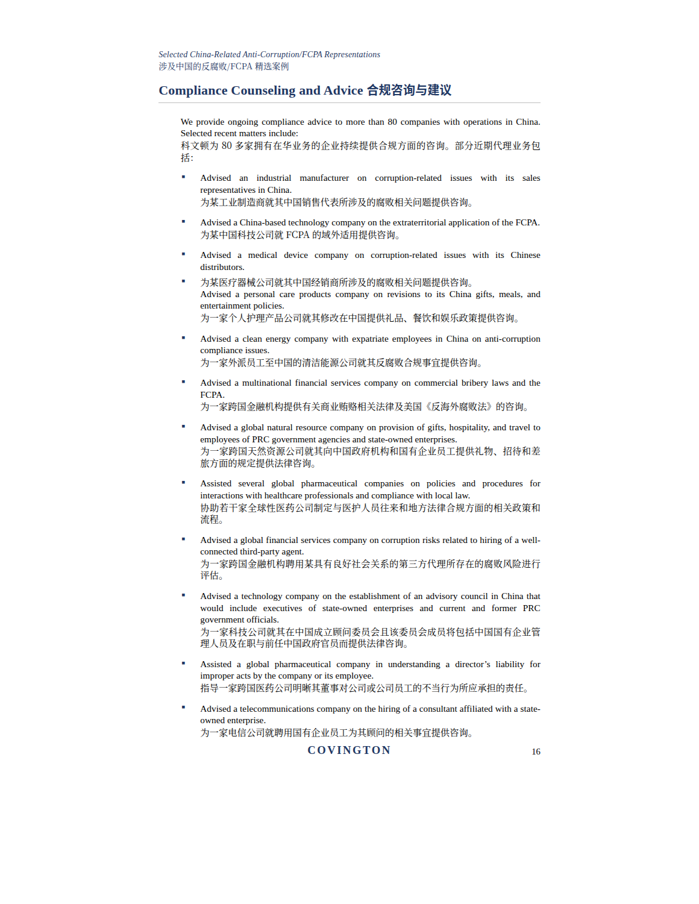Selected China-Related Anti-Corruption/FCPA Representations 涉及中国的反腐败/FCPA 精选案例
Compliance Counseling and Advice 合规咨询与建议
We provide ongoing compliance advice to more than 80 companies with operations in China. Selected recent matters include: 科文顿为 80 多家拥有在华业务的企业持续提供合规方面的咨询。部分近期代理业务包括：
Advised an industrial manufacturer on corruption-related issues with its sales representatives in China. 为某工业制造商就其中国销售代表所涉及的腐败相关问题提供咨询。
Advised a China-based technology company on the extraterritorial application of the FCPA. 为某中国科技公司就 FCPA 的域外适用提供咨询。
Advised a medical device company on corruption-related issues with its Chinese distributors.
为某医疗器械公司就其中国经销商所涉及的腐败相关问题提供咨询。Advised a personal care products company on revisions to its China gifts, meals, and entertainment policies. 为一家个人护理产品公司就其修改在中国提供礼品、餐饮和娱乐政策提供咨询。
Advised a clean energy company with expatriate employees in China on anti-corruption compliance issues. 为一家外派员工至中国的清洁能源公司就其反腐败合规事宜提供咨询。
Advised a multinational financial services company on commercial bribery laws and the FCPA. 为一家跨国金融机构提供有关商业贿赂相关法律及美国《反海外腐败法》的咨询。
Advised a global natural resource company on provision of gifts, hospitality, and travel to employees of PRC government agencies and state-owned enterprises. 为一家跨国天然资源公司就其向中国政府机构和国有企业员工提供礼物、招待和差旅方面的规定提供法律咨询。
Assisted several global pharmaceutical companies on policies and procedures for interactions with healthcare professionals and compliance with local law. 协助若干家全球性医药公司制定与医护人员往来和地方法律合规方面的相关政策和流程。
Advised a global financial services company on corruption risks related to hiring of a well-connected third-party agent. 为一家跨国金融机构聘用某具有良好社会关系的第三方代理所存在的腐败风险进行评估。
Advised a technology company on the establishment of an advisory council in China that would include executives of state-owned enterprises and current and former PRC government officials. 为一家科技公司就其在中国成立顾问委员会且该委员会成员将包括中国国有企业管理人员及在职与前任中国政府官员而提供法律咨询。
Assisted a global pharmaceutical company in understanding a director’s liability for improper acts by the company or its employee. 指导一家跨国医药公司明晰其董事对公司或公司员工的不当行为所应承担的责任。
Advised a telecommunications company on the hiring of a consultant affiliated with a state-owned enterprise. 为一家电信公司就聘用国有企业员工为其顾问的相关事宜提供咨询。
COVINGTON
16